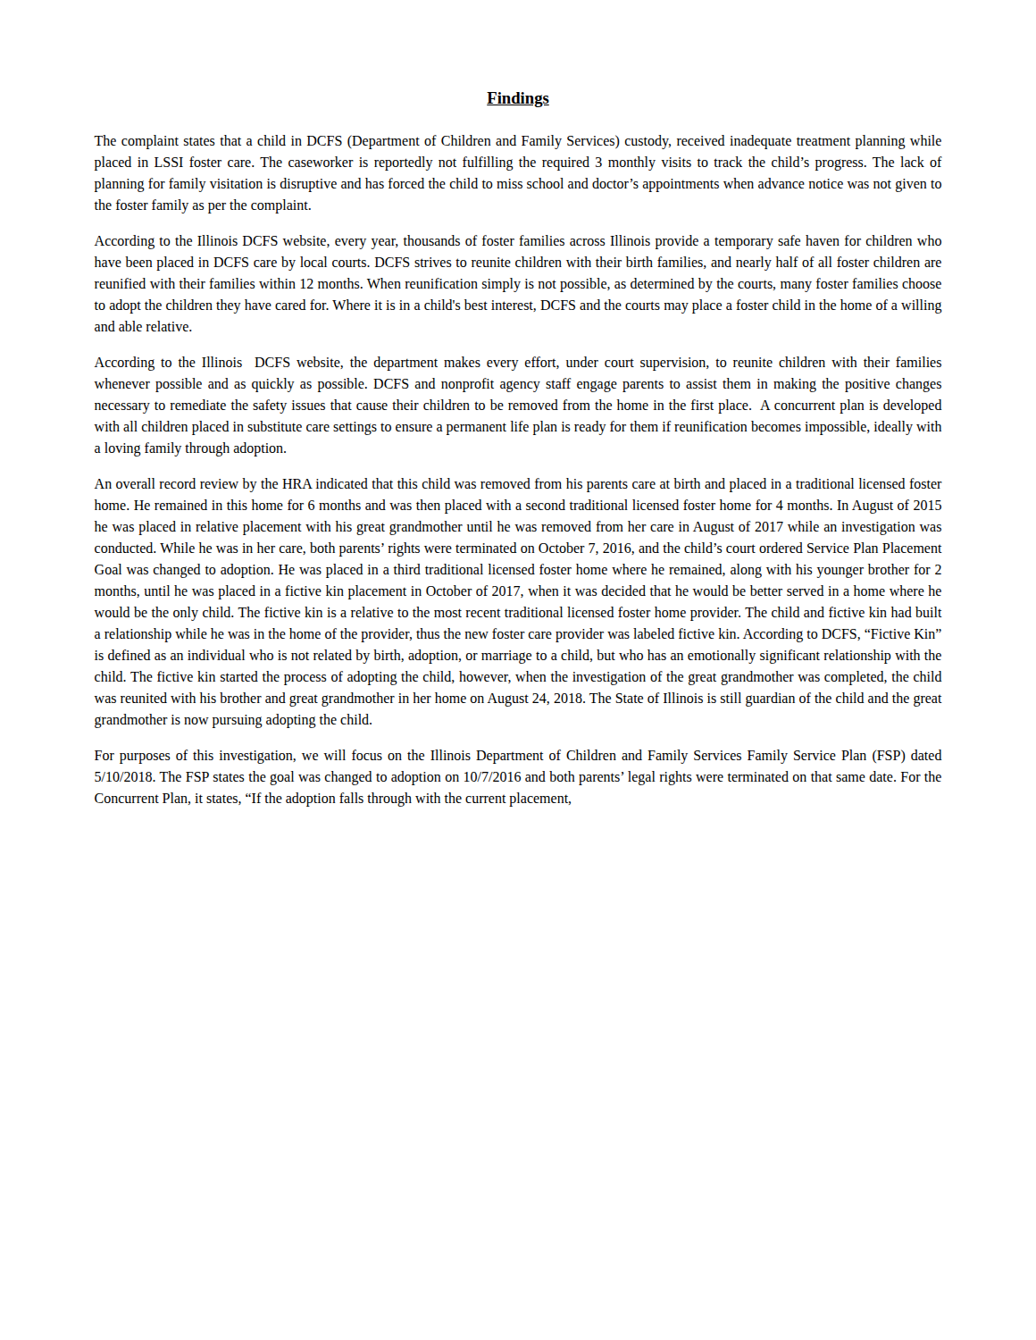Findings
The complaint states that a child in DCFS (Department of Children and Family Services) custody, received inadequate treatment planning while placed in LSSI foster care. The caseworker is reportedly not fulfilling the required 3 monthly visits to track the child’s progress. The lack of planning for family visitation is disruptive and has forced the child to miss school and doctor’s appointments when advance notice was not given to the foster family as per the complaint.
According to the Illinois DCFS website, every year, thousands of foster families across Illinois provide a temporary safe haven for children who have been placed in DCFS care by local courts. DCFS strives to reunite children with their birth families, and nearly half of all foster children are reunified with their families within 12 months. When reunification simply is not possible, as determined by the courts, many foster families choose to adopt the children they have cared for. Where it is in a child's best interest, DCFS and the courts may place a foster child in the home of a willing and able relative.
According to the Illinois DCFS website, the department makes every effort, under court supervision, to reunite children with their families whenever possible and as quickly as possible. DCFS and nonprofit agency staff engage parents to assist them in making the positive changes necessary to remediate the safety issues that cause their children to be removed from the home in the first place. A concurrent plan is developed with all children placed in substitute care settings to ensure a permanent life plan is ready for them if reunification becomes impossible, ideally with a loving family through adoption.
An overall record review by the HRA indicated that this child was removed from his parents care at birth and placed in a traditional licensed foster home. He remained in this home for 6 months and was then placed with a second traditional licensed foster home for 4 months. In August of 2015 he was placed in relative placement with his great grandmother until he was removed from her care in August of 2017 while an investigation was conducted. While he was in her care, both parents’ rights were terminated on October 7, 2016, and the child’s court ordered Service Plan Placement Goal was changed to adoption. He was placed in a third traditional licensed foster home where he remained, along with his younger brother for 2 months, until he was placed in a fictive kin placement in October of 2017, when it was decided that he would be better served in a home where he would be the only child. The fictive kin is a relative to the most recent traditional licensed foster home provider. The child and fictive kin had built a relationship while he was in the home of the provider, thus the new foster care provider was labeled fictive kin. According to DCFS, “Fictive Kin” is defined as an individual who is not related by birth, adoption, or marriage to a child, but who has an emotionally significant relationship with the child. The fictive kin started the process of adopting the child, however, when the investigation of the great grandmother was completed, the child was reunited with his brother and great grandmother in her home on August 24, 2018. The State of Illinois is still guardian of the child and the great grandmother is now pursuing adopting the child.
For purposes of this investigation, we will focus on the Illinois Department of Children and Family Services Family Service Plan (FSP) dated 5/10/2018. The FSP states the goal was changed to adoption on 10/7/2016 and both parents’ legal rights were terminated on that same date. For the Concurrent Plan, it states, “If the adoption falls through with the current placement,